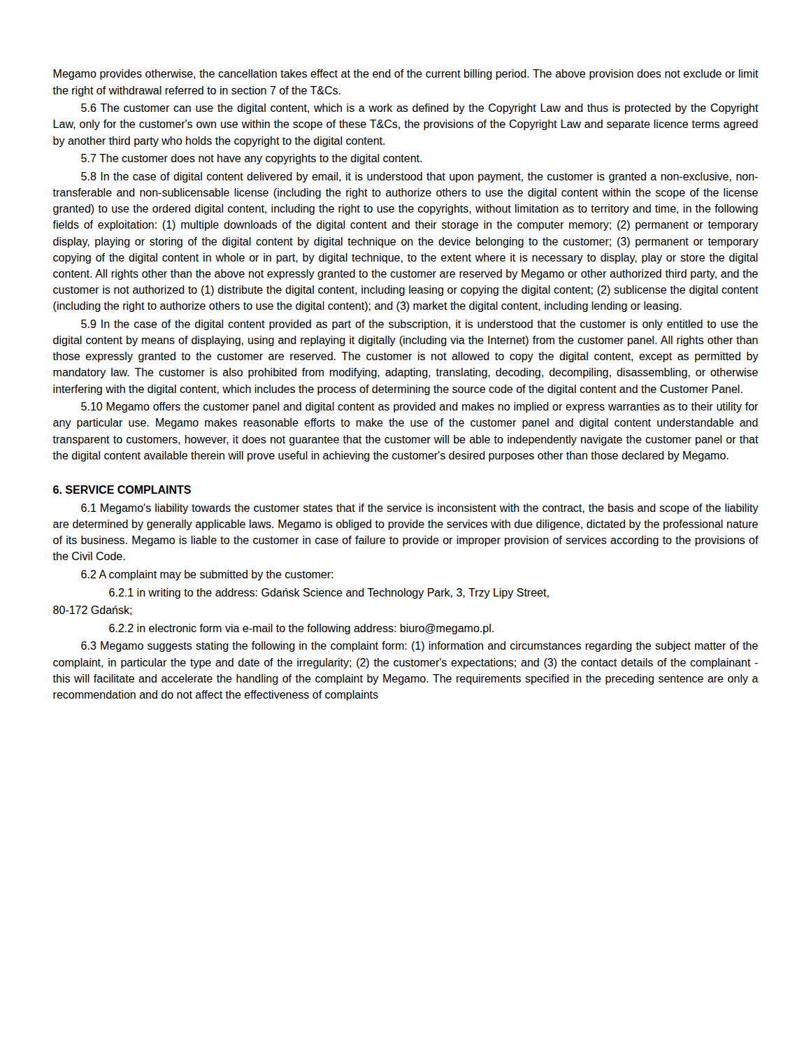Megamo provides otherwise, the cancellation takes effect at the end of the current billing period. The above provision does not exclude or limit the right of withdrawal referred to in section 7 of the T&Cs.
5.6 The customer can use the digital content, which is a work as defined by the Copyright Law and thus is protected by the Copyright Law, only for the customer's own use within the scope of these T&Cs, the provisions of the Copyright Law and separate licence terms agreed by another third party who holds the copyright to the digital content.
5.7 The customer does not have any copyrights to the digital content.
5.8 In the case of digital content delivered by email, it is understood that upon payment, the customer is granted a non-exclusive, non-transferable and non-sublicensable license (including the right to authorize others to use the digital content within the scope of the license granted) to use the ordered digital content, including the right to use the copyrights, without limitation as to territory and time, in the following fields of exploitation: (1) multiple downloads of the digital content and their storage in the computer memory; (2) permanent or temporary display, playing or storing of the digital content by digital technique on the device belonging to the customer; (3) permanent or temporary copying of the digital content in whole or in part, by digital technique, to the extent where it is necessary to display, play or store the digital content. All rights other than the above not expressly granted to the customer are reserved by Megamo or other authorized third party, and the customer is not authorized to (1) distribute the digital content, including leasing or copying the digital content; (2) sublicense the digital content (including the right to authorize others to use the digital content); and (3) market the digital content, including lending or leasing.
5.9 In the case of the digital content provided as part of the subscription, it is understood that the customer is only entitled to use the digital content by means of displaying, using and replaying it digitally (including via the Internet) from the customer panel. All rights other than those expressly granted to the customer are reserved. The customer is not allowed to copy the digital content, except as permitted by mandatory law. The customer is also prohibited from modifying, adapting, translating, decoding, decompiling, disassembling, or otherwise interfering with the digital content, which includes the process of determining the source code of the digital content and the Customer Panel.
5.10 Megamo offers the customer panel and digital content as provided and makes no implied or express warranties as to their utility for any particular use. Megamo makes reasonable efforts to make the use of the customer panel and digital content understandable and transparent to customers, however, it does not guarantee that the customer will be able to independently navigate the customer panel or that the digital content available therein will prove useful in achieving the customer's desired purposes other than those declared by Megamo.
6. SERVICE COMPLAINTS
6.1 Megamo's liability towards the customer states that if the service is inconsistent with the contract, the basis and scope of the liability are determined by generally applicable laws. Megamo is obliged to provide the services with due diligence, dictated by the professional nature of its business. Megamo is liable to the customer in case of failure to provide or improper provision of services according to the provisions of the Civil Code.
6.2 A complaint may be submitted by the customer:
6.2.1 in writing to the address: Gdańsk Science and Technology Park, 3, Trzy Lipy Street,
80-172 Gdańsk;
6.2.2 in electronic form via e-mail to the following address: biuro@megamo.pl.
6.3 Megamo suggests stating the following in the complaint form: (1) information and circumstances regarding the subject matter of the complaint, in particular the type and date of the irregularity; (2) the customer's expectations; and (3) the contact details of the complainant - this will facilitate and accelerate the handling of the complaint by Megamo. The requirements specified in the preceding sentence are only a recommendation and do not affect the effectiveness of complaints